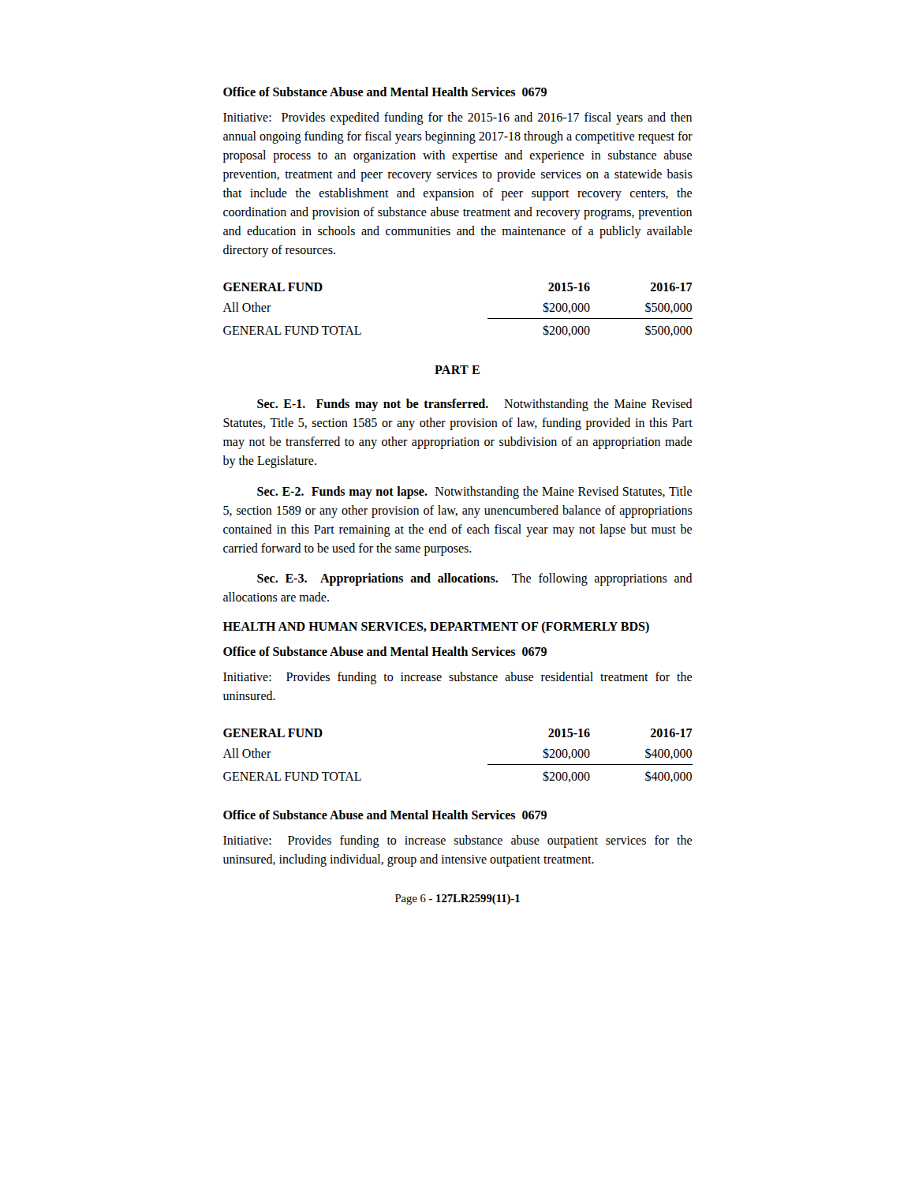Office of Substance Abuse and Mental Health Services 0679
Initiative: Provides expedited funding for the 2015-16 and 2016-17 fiscal years and then annual ongoing funding for fiscal years beginning 2017-18 through a competitive request for proposal process to an organization with expertise and experience in substance abuse prevention, treatment and peer recovery services to provide services on a statewide basis that include the establishment and expansion of peer support recovery centers, the coordination and provision of substance abuse treatment and recovery programs, prevention and education in schools and communities and the maintenance of a publicly available directory of resources.
| GENERAL FUND | 2015-16 | 2016-17 |
| All Other | $200,000 | $500,000 |
| GENERAL FUND TOTAL | $200,000 | $500,000 |
PART E
Sec. E-1. Funds may not be transferred. Notwithstanding the Maine Revised Statutes, Title 5, section 1585 or any other provision of law, funding provided in this Part may not be transferred to any other appropriation or subdivision of an appropriation made by the Legislature.
Sec. E-2. Funds may not lapse. Notwithstanding the Maine Revised Statutes, Title 5, section 1589 or any other provision of law, any unencumbered balance of appropriations contained in this Part remaining at the end of each fiscal year may not lapse but must be carried forward to be used for the same purposes.
Sec. E-3. Appropriations and allocations. The following appropriations and allocations are made.
HEALTH AND HUMAN SERVICES, DEPARTMENT OF (FORMERLY BDS)
Office of Substance Abuse and Mental Health Services 0679
Initiative: Provides funding to increase substance abuse residential treatment for the uninsured.
| GENERAL FUND | 2015-16 | 2016-17 |
| All Other | $200,000 | $400,000 |
| GENERAL FUND TOTAL | $200,000 | $400,000 |
Office of Substance Abuse and Mental Health Services 0679
Initiative: Provides funding to increase substance abuse outpatient services for the uninsured, including individual, group and intensive outpatient treatment.
Page 6 - 127LR2599(11)-1